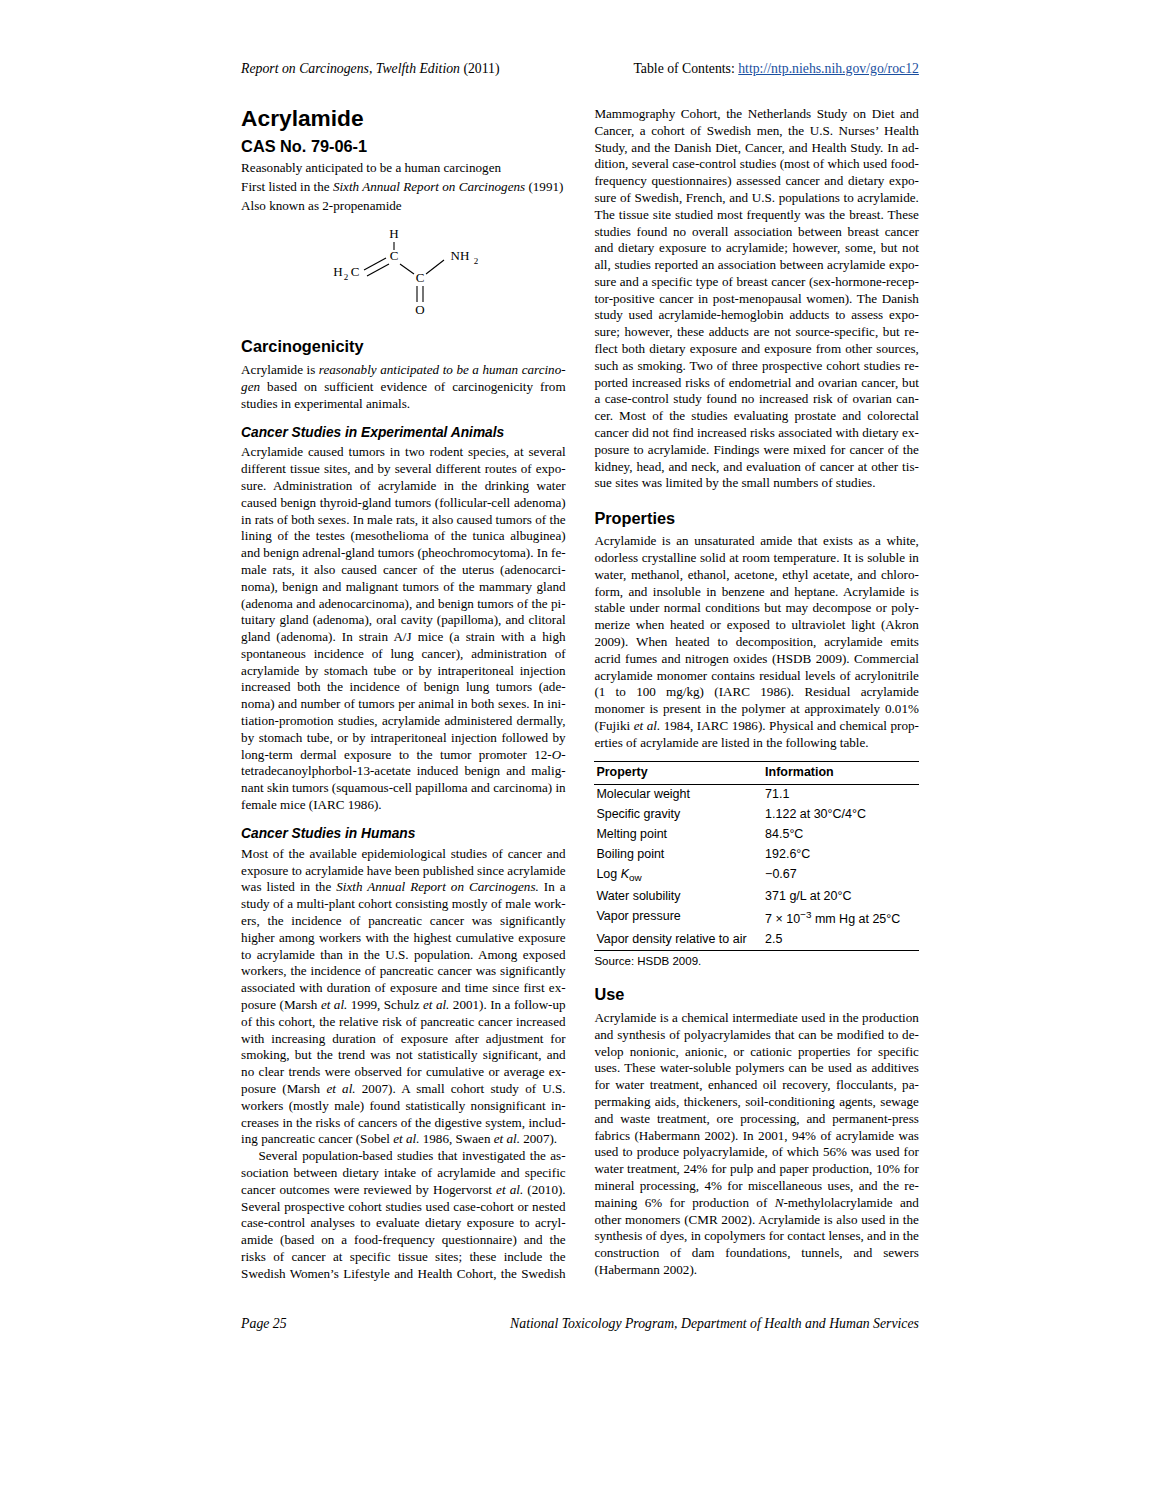Report on Carcinogens, Twelfth Edition (2011)
Table of Contents: http://ntp.niehs.nih.gov/go/roc12
Acrylamide
CAS No. 79-06-1
Reasonably anticipated to be a human carcinogen
First listed in the Sixth Annual Report on Carcinogens (1991)
Also known as 2-propenamide
H C H 2 C C NH 2 O
Carcinogenicity
Acrylamide is reasonably anticipated to be a human carcinogen based on sufficient evidence of carcinogenicity from studies in experimental animals.
Cancer Studies in Experimental Animals
Acrylamide caused tumors in two rodent species, at several different tissue sites, and by several different routes of exposure. Administration of acrylamide in the drinking water caused benign thyroid-gland tumors (follicular-cell adenoma) in rats of both sexes. In male rats, it also caused tumors of the lining of the testes (mesothelioma of the tunica albuginea) and benign adrenal-gland tumors (pheochromocytoma). In female rats, it also caused cancer of the uterus (adenocarcinoma), benign and malignant tumors of the mammary gland (adenoma and adenocarcinoma), and benign tumors of the pituitary gland (adenoma), oral cavity (papilloma), and clitoral gland (adenoma). In strain A/J mice (a strain with a high spontaneous incidence of lung cancer), administration of acrylamide by stomach tube or by intraperitoneal injection increased both the incidence of benign lung tumors (adenoma) and number of tumors per animal in both sexes. In initiation-promotion studies, acrylamide administered dermally, by stomach tube, or by intraperitoneal injection followed by long-term dermal exposure to the tumor promoter 12-O-tetradecanoylphorbol-13-acetate induced benign and malignant skin tumors (squamous-cell papilloma and carcinoma) in female mice (IARC 1986).
Cancer Studies in Humans
Most of the available epidemiological studies of cancer and exposure to acrylamide have been published since acrylamide was listed in the Sixth Annual Report on Carcinogens. In a study of a multi-plant cohort consisting mostly of male workers, the incidence of pancreatic cancer was significantly higher among workers with the highest cumulative exposure to acrylamide than in the U.S. population. Among exposed workers, the incidence of pancreatic cancer was significantly associated with duration of exposure and time since first exposure (Marsh et al. 1999, Schulz et al. 2001). In a follow-up of this cohort, the relative risk of pancreatic cancer increased with increasing duration of exposure after adjustment for smoking, but the trend was not statistically significant, and no clear trends were observed for cumulative or average exposure (Marsh et al. 2007). A small cohort study of U.S. workers (mostly male) found statistically nonsignificant increases in the risks of cancers of the digestive system, including pancreatic cancer (Sobel et al. 1986, Swaen et al. 2007).
Several population-based studies that investigated the association between dietary intake of acrylamide and specific cancer outcomes were reviewed by Hogervorst et al. (2010). Several prospective cohort studies used case-cohort or nested case-control analyses to evaluate dietary exposure to acrylamide (based on a food-frequency questionnaire) and the risks of cancer at specific tissue sites; these include the Swedish Women’s Lifestyle and Health Cohort, the Swedish Mammography Cohort, the Netherlands Study on Diet and Cancer, a cohort of Swedish men, the U.S. Nurses’ Health Study, and the Danish Diet, Cancer, and Health Study. In addition, several case-control studies (most of which used food-frequency questionnaires) assessed cancer and dietary exposure of Swedish, French, and U.S. populations to acrylamide. The tissue site studied most frequently was the breast. These studies found no overall association between breast cancer and dietary exposure to acrylamide; however, some, but not all, studies reported an association between acrylamide exposure and a specific type of breast cancer (sex-hormone-receptor-positive cancer in post-menopausal women). The Danish study used acrylamide-hemoglobin adducts to assess exposure; however, these adducts are not source-specific, but reflect both dietary exposure and exposure from other sources, such as smoking. Two of three prospective cohort studies reported increased risks of endometrial and ovarian cancer, but a case-control study found no increased risk of ovarian cancer. Most of the studies evaluating prostate and colorectal cancer did not find increased risks associated with dietary exposure to acrylamide. Findings were mixed for cancer of the kidney, head, and neck, and evaluation of cancer at other tissue sites was limited by the small numbers of studies.
Properties
Acrylamide is an unsaturated amide that exists as a white, odorless crystalline solid at room temperature. It is soluble in water, methanol, ethanol, acetone, ethyl acetate, and chloroform, and insoluble in benzene and heptane. Acrylamide is stable under normal conditions but may decompose or polymerize when heated or exposed to ultraviolet light (Akron 2009). When heated to decomposition, acrylamide emits acrid fumes and nitrogen oxides (HSDB 2009). Commercial acrylamide monomer contains residual levels of acrylonitrile (1 to 100 mg/kg) (IARC 1986). Residual acrylamide monomer is present in the polymer at approximately 0.01% (Fujiki et al. 1984, IARC 1986). Physical and chemical properties of acrylamide are listed in the following table.
| Property | Information |
| --- | --- |
| Molecular weight | 71.1 |
| Specific gravity | 1.122 at 30°C/4°C |
| Melting point | 84.5°C |
| Boiling point | 192.6°C |
| Log K ow | −0.67 |
| Water solubility | 371 g/L at 20°C |
| Vapor pressure | 7 × 10 −3 mm Hg at 25°C |
| Vapor density relative to air | 2.5 |
Source: HSDB 2009.
Use
Acrylamide is a chemical intermediate used in the production and synthesis of polyacrylamides that can be modified to develop nonionic, anionic, or cationic properties for specific uses. These water-soluble polymers can be used as additives for water treatment, enhanced oil recovery, flocculants, papermaking aids, thickeners, soil-conditioning agents, sewage and waste treatment, ore processing, and permanent-press fabrics (Habermann 2002). In 2001, 94% of acrylamide was used to produce polyacrylamide, of which 56% was used for water treatment, 24% for pulp and paper production, 10% for mineral processing, 4% for miscellaneous uses, and the remaining 6% for production of N-methylolacrylamide and other monomers (CMR 2002). Acrylamide is also used in the synthesis of dyes, in copolymers for contact lenses, and in the construction of dam foundations, tunnels, and sewers (Habermann 2002).
Page 25
National Toxicology Program, Department of Health and Human Services